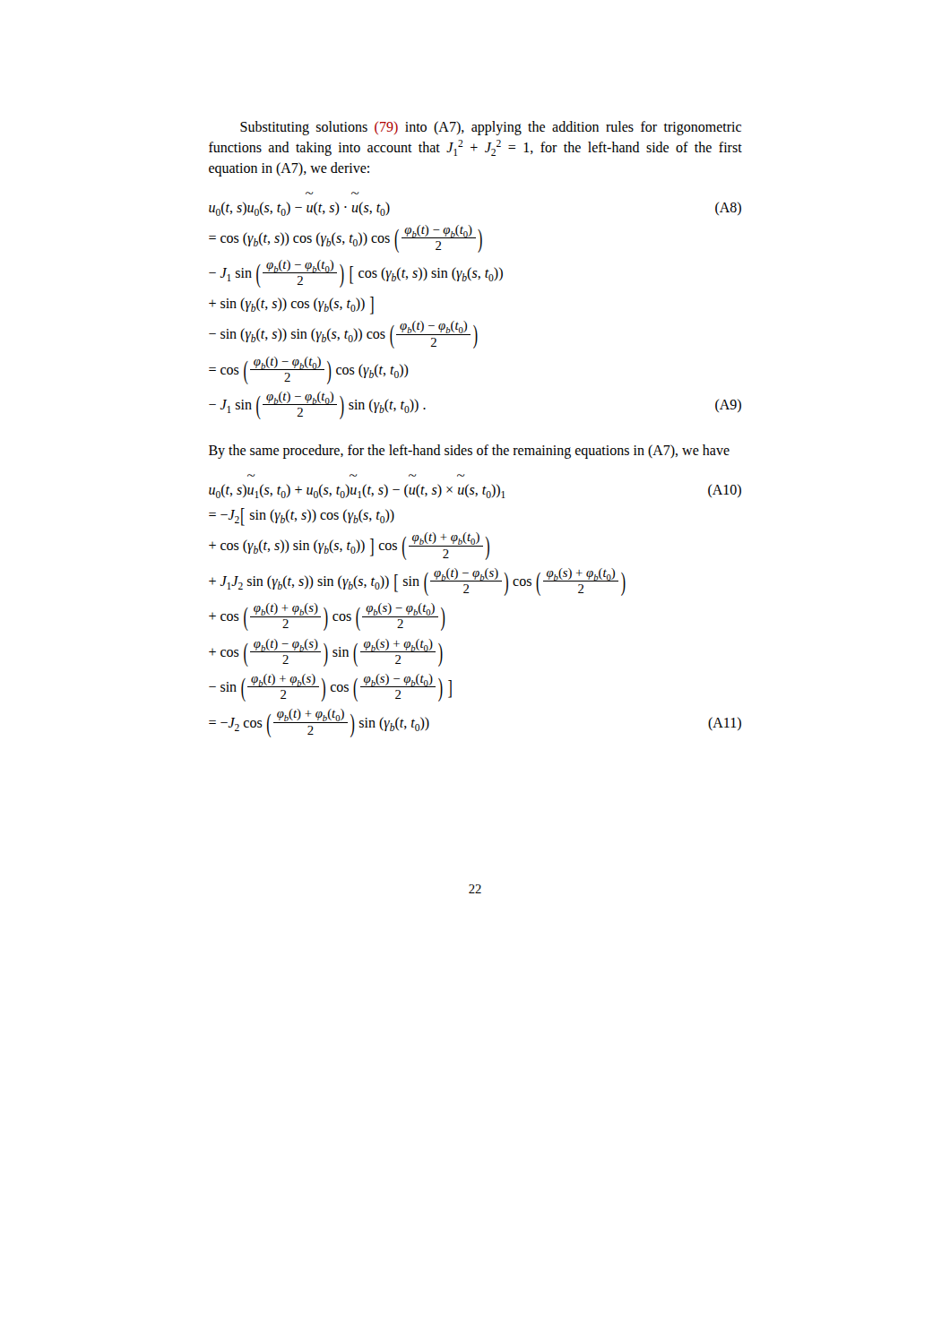Substituting solutions (79) into (A7), applying the addition rules for trigonometric functions and taking into account that J12 + J22 = 1, for the left-hand side of the first equation in (A7), we derive:
| u 0 ( t , s ) u 0 ( s , t 0 ) − u ( t , s ) · u ( s , t 0 ) | (A8) |
| = cos ( γ b ( t , s )) cos ( γ b ( s , t 0 )) cos ( φ b ( t ) − φ b ( t 0 ) 2 ) | |
| − J 1 sin ( φ b ( t ) − φ b ( t 0 ) 2 ) [ cos ( γ b ( t , s )) sin ( γ b ( s , t 0 )) | |
| + sin ( γ b ( t , s )) cos ( γ b ( s , t 0 )) ] | |
| − sin ( γ b ( t , s )) sin ( γ b ( s , t 0 )) cos ( φ b ( t ) − φ b ( t 0 ) 2 ) | |
| = cos ( φ b ( t ) − φ b ( t 0 ) 2 ) cos ( γ b ( t , t 0 )) | |
| − J 1 sin ( φ b ( t ) − φ b ( t 0 ) 2 ) sin ( γ b ( t , t 0 )) . | (A9) |
By the same procedure, for the left-hand sides of the remaining equations in (A7), we have
| u 0 ( t , s ) u 1 ( s , t 0 ) + u 0 ( s , t 0 ) u 1 ( t , s ) − ( u ( t , s ) × u ( s , t 0 )) 1 | (A10) |
| = − J 2 [ sin ( γ b ( t , s )) cos ( γ b ( s , t 0 )) | |
| + cos ( γ b ( t , s )) sin ( γ b ( s , t 0 )) ] cos ( φ b ( t ) + φ b ( t 0 ) 2 ) | |
| + J 1 J 2 sin ( γ b ( t , s )) sin ( γ b ( s , t 0 )) [ sin ( φ b ( t ) − φ b ( s ) 2 ) cos ( φ b ( s ) + φ b ( t 0 ) 2 ) | |
| + cos ( φ b ( t ) + φ b ( s ) 2 ) cos ( φ b ( s ) − φ b ( t 0 ) 2 ) | |
| + cos ( φ b ( t ) − φ b ( s ) 2 ) sin ( φ b ( s ) + φ b ( t 0 ) 2 ) | |
| − sin ( φ b ( t ) + φ b ( s ) 2 ) cos ( φ b ( s ) − φ b ( t 0 ) 2 ) ] | |
| = − J 2 cos ( φ b ( t ) + φ b ( t 0 ) 2 ) sin ( γ b ( t , t 0 )) | (A11) |
22